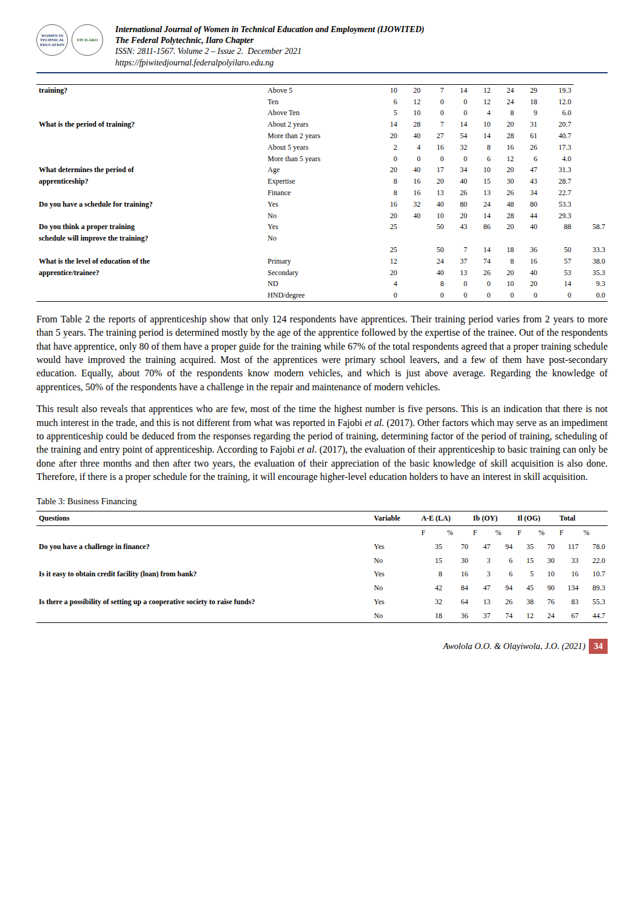WOMEN IN TECHNICAL EDUCATION
FPI ILARO
International Journal of Women in Technical Education and Employment (IJOWITED)
The Federal Polytechnic, Ilaro Chapter
ISSN: 2811-1567. Volume 2 – Issue 2. December 2021
https://fpiwitedjournal.federalpolyilaro.edu.ng
| training? | Above 5 | 10 | 20 | 7 | 14 | 12 | 24 | 29 | 19.3 |
| | Ten | 6 | 12 | 0 | 0 | 12 | 24 | 18 | 12.0 |
| | Above Ten | 5 | 10 | 0 | 0 | 4 | 8 | 9 | 6.0 |
| What is the period of training? | About 2 years | 14 | 28 | 7 | 14 | 10 | 20 | 31 | 20.7 |
| | More than 2 years | 20 | 40 | 27 | 54 | 14 | 28 | 61 | 40.7 |
| | About 5 years | 2 | 4 | 16 | 32 | 8 | 16 | 26 | 17.3 |
| | More than 5 years | 0 | 0 | 0 | 0 | 6 | 12 | 6 | 4.0 |
| What determines the period of | Age | 20 | 40 | 17 | 34 | 10 | 20 | 47 | 31.3 |
| apprenticeship? | Expertise | 8 | 16 | 20 | 40 | 15 | 30 | 43 | 28.7 |
| | Finance | 8 | 16 | 13 | 26 | 13 | 26 | 34 | 22.7 |
| Do you have a schedule for training? | Yes | 16 | 32 | 40 | 80 | 24 | 48 | 80 | 53.3 |
| | No | 20 | 40 | 10 | 20 | 14 | 28 | 44 | 29.3 |
| Do you think a proper training | Yes | 25 | | 50 | 43 | 86 | 20 | 40 | 88 | 58.7 |
| schedule will improve the training? | No | | | | | | | | |
| | | 25 | | 50 | 7 | 14 | 18 | 36 | 50 | 33.3 |
| What is the level of education of the | Primary | 12 | | 24 | 37 | 74 | 8 | 16 | 57 | 38.0 |
| apprentice/trainee? | Secondary | 20 | | 40 | 13 | 26 | 20 | 40 | 53 | 35.3 |
| | ND | 4 | | 8 | 0 | 0 | 10 | 20 | 14 | 9.3 |
| | HND/degree | 0 | | 0 | 0 | 0 | 0 | 0 | 0 | 0.0 |
From Table 2 the reports of apprenticeship show that only 124 respondents have apprentices. Their training period varies from 2 years to more than 5 years. The training period is determined mostly by the age of the apprentice followed by the expertise of the trainee. Out of the respondents that have apprentice, only 80 of them have a proper guide for the training while 67% of the total respondents agreed that a proper training schedule would have improved the training acquired. Most of the apprentices were primary school leavers, and a few of them have post-secondary education. Equally, about 70% of the respondents know modern vehicles, and which is just above average. Regarding the knowledge of apprentices, 50% of the respondents have a challenge in the repair and maintenance of modern vehicles.
This result also reveals that apprentices who are few, most of the time the highest number is five persons. This is an indication that there is not much interest in the trade, and this is not different from what was reported in Fajobi et al. (2017). Other factors which may serve as an impediment to apprenticeship could be deduced from the responses regarding the period of training, determining factor of the period of training, scheduling of the training and entry point of apprenticeship. According to Fajobi et al. (2017), the evaluation of their apprenticeship to basic training can only be done after three months and then after two years, the evaluation of their appreciation of the basic knowledge of skill acquisition is also done. Therefore, if there is a proper schedule for the training, it will encourage higher-level education holders to have an interest in skill acquisition.
Table 3: Business Financing
| Questions | Variable | A-E (LA) | Ib (OY) | Il (OG) | Total |
| --- | --- | --- | --- | --- | --- |
| | | F | % | F | % | F | % | F | % |
| Do you have a challenge in finance? | Yes | 35 | 70 | 47 | 94 | 35 | 70 | 117 | 78.0 |
| | No | 15 | 30 | 3 | 6 | 15 | 30 | 33 | 22.0 |
| Is it easy to obtain credit facility (loan) from bank? | Yes | 8 | 16 | 3 | 6 | 5 | 10 | 16 | 10.7 |
| | No | 42 | 84 | 47 | 94 | 45 | 90 | 134 | 89.3 |
| Is there a possibility of setting up a cooperative society to raise funds? | Yes | 32 | 64 | 13 | 26 | 38 | 76 | 83 | 55.3 |
| | No | 18 | 36 | 37 | 74 | 12 | 24 | 67 | 44.7 |
Awolola O.O. & Olayiwola, J.O. (2021)34